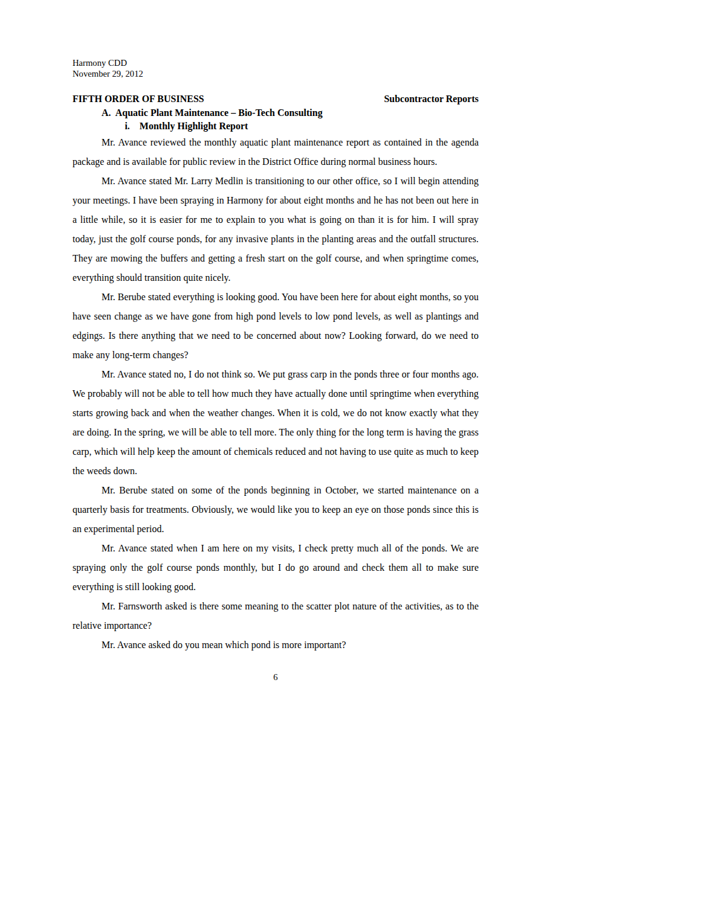Harmony CDD
November 29, 2012
FIFTH ORDER OF BUSINESS Subcontractor Reports
A. Aquatic Plant Maintenance – Bio-Tech Consulting
i. Monthly Highlight Report
Mr. Avance reviewed the monthly aquatic plant maintenance report as contained in the agenda package and is available for public review in the District Office during normal business hours.
Mr. Avance stated Mr. Larry Medlin is transitioning to our other office, so I will begin attending your meetings. I have been spraying in Harmony for about eight months and he has not been out here in a little while, so it is easier for me to explain to you what is going on than it is for him. I will spray today, just the golf course ponds, for any invasive plants in the planting areas and the outfall structures. They are mowing the buffers and getting a fresh start on the golf course, and when springtime comes, everything should transition quite nicely.
Mr. Berube stated everything is looking good. You have been here for about eight months, so you have seen change as we have gone from high pond levels to low pond levels, as well as plantings and edgings. Is there anything that we need to be concerned about now? Looking forward, do we need to make any long-term changes?
Mr. Avance stated no, I do not think so. We put grass carp in the ponds three or four months ago. We probably will not be able to tell how much they have actually done until springtime when everything starts growing back and when the weather changes. When it is cold, we do not know exactly what they are doing. In the spring, we will be able to tell more. The only thing for the long term is having the grass carp, which will help keep the amount of chemicals reduced and not having to use quite as much to keep the weeds down.
Mr. Berube stated on some of the ponds beginning in October, we started maintenance on a quarterly basis for treatments. Obviously, we would like you to keep an eye on those ponds since this is an experimental period.
Mr. Avance stated when I am here on my visits, I check pretty much all of the ponds. We are spraying only the golf course ponds monthly, but I do go around and check them all to make sure everything is still looking good.
Mr. Farnsworth asked is there some meaning to the scatter plot nature of the activities, as to the relative importance?
Mr. Avance asked do you mean which pond is more important?
6